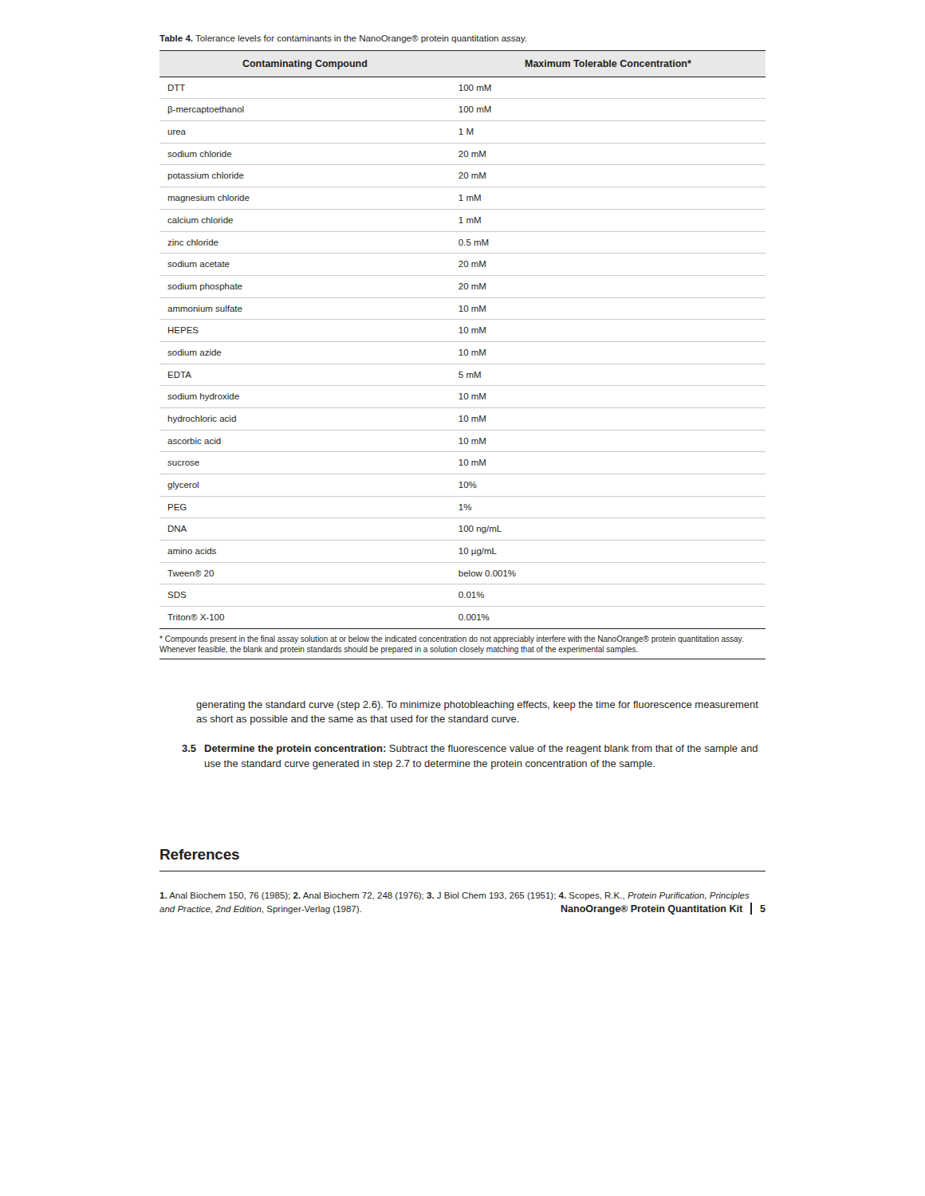Table 4. Tolerance levels for contaminants in the NanoOrange® protein quantitation assay.
| Contaminating Compound | Maximum Tolerable Concentration* |
| --- | --- |
| DTT | 100 mM |
| β-mercaptoethanol | 100 mM |
| urea | 1 M |
| sodium chloride | 20 mM |
| potassium chloride | 20 mM |
| magnesium chloride | 1 mM |
| calcium chloride | 1 mM |
| zinc chloride | 0.5 mM |
| sodium acetate | 20 mM |
| sodium phosphate | 20 mM |
| ammonium sulfate | 10 mM |
| HEPES | 10 mM |
| sodium azide | 10 mM |
| EDTA | 5 mM |
| sodium hydroxide | 10 mM |
| hydrochloric acid | 10 mM |
| ascorbic acid | 10 mM |
| sucrose | 10 mM |
| glycerol | 10% |
| PEG | 1% |
| DNA | 100 ng/mL |
| amino acids | 10 µg/mL |
| Tween® 20 | below 0.001% |
| SDS | 0.01% |
| Triton® X-100 | 0.001% |
* Compounds present in the final assay solution at or below the indicated concentration do not appreciably interfere with the NanoOrange® protein quantitation assay. Whenever feasible, the blank and protein standards should be prepared in a solution closely matching that of the experimental samples.
generating the standard curve (step 2.6). To minimize photobleaching effects, keep the time for fluorescence measurement as short as possible and the same as that used for the standard curve.
3.5
Determine the protein concentration: Subtract the fluorescence value of the reagent blank from that of the sample and use the standard curve generated in step 2.7 to determine the protein concentration of the sample.
References
1. Anal Biochem 150, 76 (1985); 2. Anal Biochem 72, 248 (1976); 3. J Biol Chem 193, 265 (1951); 4. Scopes, R.K., Protein Purification, Principles and Practice, 2nd Edition, Springer-Verlag (1987).
NanoOrange® Protein Quantitation Kit 5